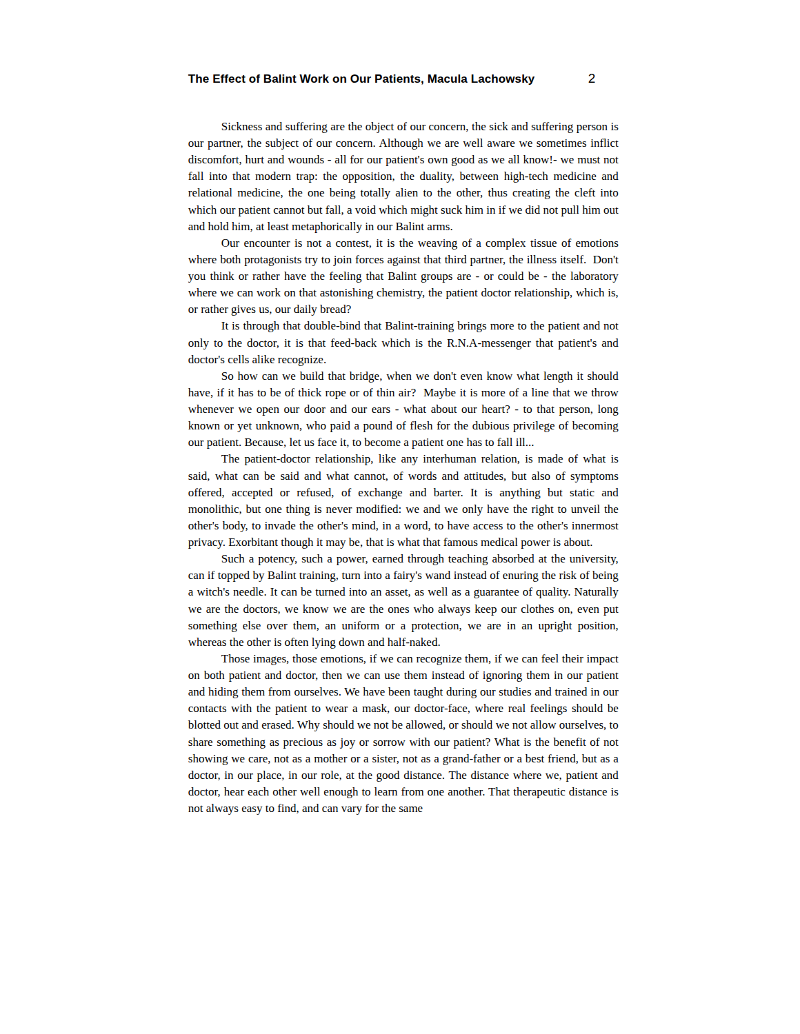The Effect of Balint Work on Our Patients, Macula Lachowsky
2
Sickness and suffering are the object of our concern, the sick and suffering person is our partner, the subject of our concern. Although we are well aware we sometimes inflict discomfort, hurt and wounds - all for our patient's own good as we all know!- we must not fall into that modern trap: the opposition, the duality, between high-tech medicine and relational medicine, the one being totally alien to the other, thus creating the cleft into which our patient cannot but fall, a void which might suck him in if we did not pull him out and hold him, at least metaphorically in our Balint arms.
Our encounter is not a contest, it is the weaving of a complex tissue of emotions where both protagonists try to join forces against that third partner, the illness itself. Don't you think or rather have the feeling that Balint groups are - or could be - the laboratory where we can work on that astonishing chemistry, the patient doctor relationship, which is, or rather gives us, our daily bread?
It is through that double-bind that Balint-training brings more to the patient and not only to the doctor, it is that feed-back which is the R.N.A-messenger that patient's and doctor's cells alike recognize.
So how can we build that bridge, when we don't even know what length it should have, if it has to be of thick rope or of thin air? Maybe it is more of a line that we throw whenever we open our door and our ears - what about our heart? - to that person, long known or yet unknown, who paid a pound of flesh for the dubious privilege of becoming our patient. Because, let us face it, to become a patient one has to fall ill...
The patient-doctor relationship, like any interhuman relation, is made of what is said, what can be said and what cannot, of words and attitudes, but also of symptoms offered, accepted or refused, of exchange and barter. It is anything but static and monolithic, but one thing is never modified: we and we only have the right to unveil the other's body, to invade the other's mind, in a word, to have access to the other's innermost privacy. Exorbitant though it may be, that is what that famous medical power is about.
Such a potency, such a power, earned through teaching absorbed at the university, can if topped by Balint training, turn into a fairy's wand instead of enuring the risk of being a witch's needle. It can be turned into an asset, as well as a guarantee of quality. Naturally we are the doctors, we know we are the ones who always keep our clothes on, even put something else over them, an uniform or a protection, we are in an upright position, whereas the other is often lying down and half-naked.
Those images, those emotions, if we can recognize them, if we can feel their impact on both patient and doctor, then we can use them instead of ignoring them in our patient and hiding them from ourselves. We have been taught during our studies and trained in our contacts with the patient to wear a mask, our doctor-face, where real feelings should be blotted out and erased. Why should we not be allowed, or should we not allow ourselves, to share something as precious as joy or sorrow with our patient? What is the benefit of not showing we care, not as a mother or a sister, not as a grand-father or a best friend, but as a doctor, in our place, in our role, at the good distance. The distance where we, patient and doctor, hear each other well enough to learn from one another. That therapeutic distance is not always easy to find, and can vary for the same